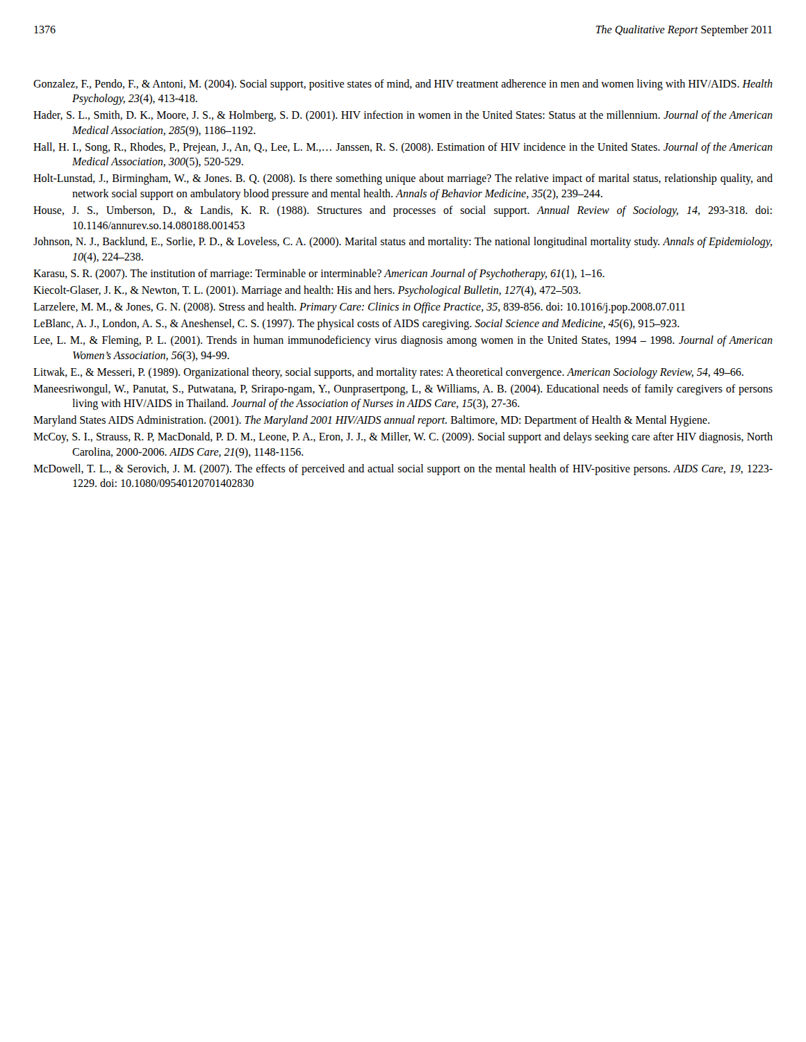1376 The Qualitative Report September 2011
Gonzalez, F., Pendo, F., & Antoni, M. (2004). Social support, positive states of mind, and HIV treatment adherence in men and women living with HIV/AIDS. Health Psychology, 23(4), 413-418.
Hader, S. L., Smith, D. K., Moore, J. S., & Holmberg, S. D. (2001). HIV infection in women in the United States: Status at the millennium. Journal of the American Medical Association, 285(9), 1186–1192.
Hall, H. I., Song, R., Rhodes, P., Prejean, J., An, Q., Lee, L. M.,… Janssen, R. S. (2008). Estimation of HIV incidence in the United States. Journal of the American Medical Association, 300(5), 520-529.
Holt-Lunstad, J., Birmingham, W., & Jones. B. Q. (2008). Is there something unique about marriage? The relative impact of marital status, relationship quality, and network social support on ambulatory blood pressure and mental health. Annals of Behavior Medicine, 35(2), 239–244.
House, J. S., Umberson, D., & Landis, K. R. (1988). Structures and processes of social support. Annual Review of Sociology, 14, 293-318. doi: 10.1146/annurev.so.14.080188.001453
Johnson, N. J., Backlund, E., Sorlie, P. D., & Loveless, C. A. (2000). Marital status and mortality: The national longitudinal mortality study. Annals of Epidemiology, 10(4), 224–238.
Karasu, S. R. (2007). The institution of marriage: Terminable or interminable? American Journal of Psychotherapy, 61(1), 1–16.
Kiecolt-Glaser, J. K., & Newton, T. L. (2001). Marriage and health: His and hers. Psychological Bulletin, 127(4), 472–503.
Larzelere, M. M., & Jones, G. N. (2008). Stress and health. Primary Care: Clinics in Office Practice, 35, 839-856. doi: 10.1016/j.pop.2008.07.011
LeBlanc, A. J., London, A. S., & Aneshensel, C. S. (1997). The physical costs of AIDS caregiving. Social Science and Medicine, 45(6), 915–923.
Lee, L. M., & Fleming, P. L. (2001). Trends in human immunodeficiency virus diagnosis among women in the United States, 1994 – 1998. Journal of American Women’s Association, 56(3), 94-99.
Litwak, E., & Messeri, P. (1989). Organizational theory, social supports, and mortality rates: A theoretical convergence. American Sociology Review, 54, 49–66.
Maneesriwongul, W., Panutat, S., Putwatana, P, Srirapo-ngam, Y., Ounprasertpong, L, & Williams, A. B. (2004). Educational needs of family caregivers of persons living with HIV/AIDS in Thailand. Journal of the Association of Nurses in AIDS Care, 15(3), 27-36.
Maryland States AIDS Administration. (2001). The Maryland 2001 HIV/AIDS annual report. Baltimore, MD: Department of Health & Mental Hygiene.
McCoy, S. I., Strauss, R. P, MacDonald, P. D. M., Leone, P. A., Eron, J. J., & Miller, W. C. (2009). Social support and delays seeking care after HIV diagnosis, North Carolina, 2000-2006. AIDS Care, 21(9), 1148-1156.
McDowell, T. L., & Serovich, J. M. (2007). The effects of perceived and actual social support on the mental health of HIV-positive persons. AIDS Care, 19, 1223-1229. doi: 10.1080/09540120701402830